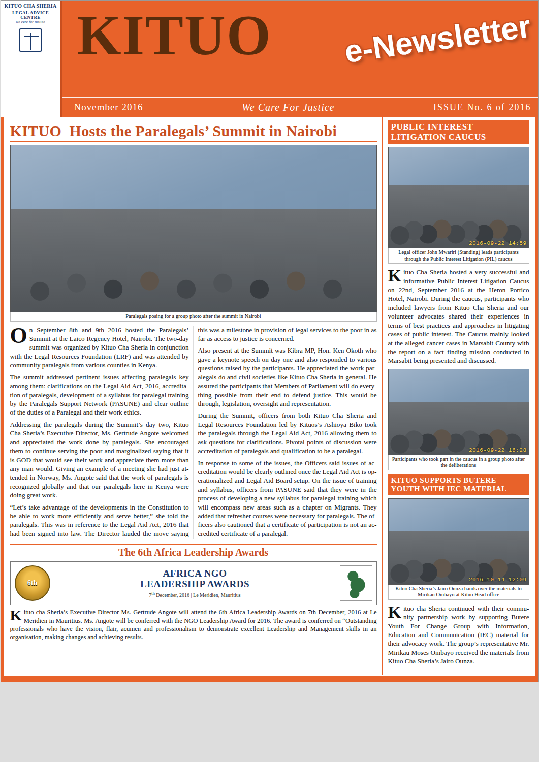KITUO CHA SHERIA LEGAL ADVICE CENTRE we care for justice
KITUO
e-Newsletter
November 2016 We Care For Justice ISSUE No. 6 of 2016
KITUO Hosts the Paralegals’ Summit in Nairobi
Paralegals posing for a group photo after the summit in Nairobi
On September 8th and 9th 2016 hosted the Paralegals’ Summit at the Laico Regency Hotel, Nairobi. The two-day summit was organized by Kituo Cha Sheria in conjunction with the Legal Resources Foundation (LRF) and was attended by community paralegals from various counties in Kenya.
The summit addressed pertinent issues affecting paralegals key among them: clarifications on the Legal Aid Act, 2016, accreditation of paralegals, development of a syllabus for paralegal training by the Paralegals Support Network (PASUNE) and clear outline of the duties of a Paralegal and their work ethics.
Addressing the paralegals during the Summit’s day two, Kituo Cha Sheria’s Executive Director, Ms. Gertrude Angote welcomed and appreciated the work done by paralegals. She encouraged them to continue serving the poor and marginalized saying that it is GOD that would see their work and appreciate them more than any man would. Giving an example of a meeting she had just attended in Norway, Ms. Angote said that the work of paralegals is recognized globally and that our paralegals here in Kenya were doing great work.
“Let’s take advantage of the developments in the Constitution to be able to work more efficiently and serve better,” she told the paralegals. This was in reference to the Legal Aid Act, 2016 that had been signed into law. The Director lauded the move saying this was a milestone in provision of legal services to the poor in as far as access to justice is concerned.
Also present at the Summit was Kibra MP, Hon. Ken Okoth who gave a keynote speech on day one and also responded to various questions raised by the participants. He appreciated the work paralegals do and civil societies like Kituo Cha Sheria in general. He assured the participants that Members of Parliament will do everything possible from their end to defend justice. This would be through, legislation, oversight and representation.
During the Summit, officers from both Kituo Cha Sheria and Legal Resources Foundation led by Kituos’s Ashioya Biko took the paralegals through the Legal Aid Act, 2016 allowing them to ask questions for clarifications. Pivotal points of discussion were accreditation of paralegals and qualification to be a paralegal.
In response to some of the issues, the Officers said issues of accreditation would be clearly outlined once the Legal Aid Act is operationalized and Legal Aid Board setup. On the issue of training and syllabus, officers from PASUNE said that they were in the process of developing a new syllabus for paralegal training which will encompass new areas such as a chapter on Migrants. They added that refresher courses were necessary for paralegals. The officers also cautioned that a certificate of participation is not an accredited certificate of a paralegal.
The 6th Africa Leadership Awards
AFRICA NGO
LEADERSHIP AWARDS
7th December, 2016 | Le Meridien, Mauritius
Kituo cha Sheria’s Executive Director Ms. Gertrude Angote will attend the 6th Africa Leadership Awards on 7th December, 2016 at Le Meridien in Mauritius. Ms. Angote will be conferred with the NGO Leadership Award for 2016. The award is conferred on “Outstanding professionals who have the vision, flair, acumen and professionalism to demonstrate excellent Leadership and Management skills in an organisation, making changes and achieving results.
Public Interest Litigation Caucus
2016-09-22 14:59
Legal officer John Mwariri (Standing) leads participants through the Public Interest Litigation (PIL) caucus
Kituo Cha Sheria hosted a very successful and informative Public Interest Litigation Caucus on 22nd, September 2016 at the Heron Portico Hotel, Nairobi. During the caucus, participants who included lawyers from Kituo Cha Sheria and our volunteer advocates shared their experiences in terms of best practices and approaches in litigating cases of public interest. The Caucus mainly looked at the alleged cancer cases in Marsabit County with the report on a fact finding mission conducted in Marsabit being presented and discussed.
2016-09-22 16:28
Participants who took part in the caucus in a group photo after the deliberations
Kituo Supports Butere Youth with IEC Material
2016-10-14 12:09
Kituo Cha Sheria’s Jairo Ounza hands over the materials to Mirikau Ombayo at Kituo Head office
Kituo cha Sheria continued with their community partnership work by supporting Butere Youth For Change Group with Information, Education and Communication (IEC) material for their advocacy work. The group’s representative Mr. Mirikau Moses Ombayo received the materials from Kituo Cha Sheria’s Jairo Ounza.